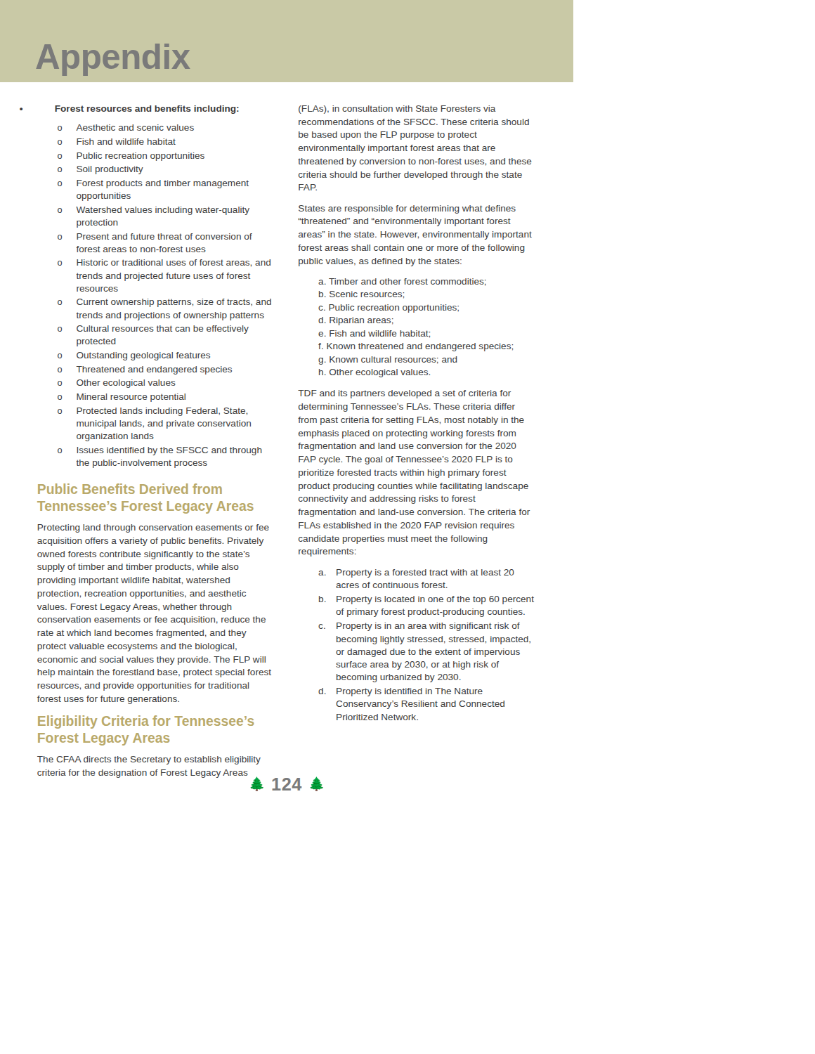Appendix
•Forest resources and benefits including:
Aesthetic and scenic values
Fish and wildlife habitat
Public recreation opportunities
Soil productivity
Forest products and timber management opportunities
Watershed values including water-quality protection
Present and future threat of conversion of forest areas to non-forest uses
Historic or traditional uses of forest areas, and trends and projected future uses of forest resources
Current ownership patterns, size of tracts, and trends and projections of ownership patterns
Cultural resources that can be effectively protected
Outstanding geological features
Threatened and endangered species
Other ecological values
Mineral resource potential
Protected lands including Federal, State, municipal lands, and private conservation organization lands
Issues identified by the SFSCC and through the public-involvement process
Public Benefits Derived from Tennessee’s Forest Legacy Areas
Protecting land through conservation easements or fee acquisition offers a variety of public benefits. Privately owned forests contribute significantly to the state’s supply of timber and timber products, while also providing important wildlife habitat, watershed protection, recreation opportunities, and aesthetic values. Forest Legacy Areas, whether through conservation easements or fee acquisition, reduce the rate at which land becomes fragmented, and they protect valuable ecosystems and the biological, economic and social values they provide. The FLP will help maintain the forestland base, protect special forest resources, and provide opportunities for traditional forest uses for future generations.
Eligibility Criteria for Tennessee’s Forest Legacy Areas
The CFAA directs the Secretary to establish eligibility criteria for the designation of Forest Legacy Areas (FLAs), in consultation with State Foresters via recommendations of the SFSCC. These criteria should be based upon the FLP purpose to protect environmentally important forest areas that are threatened by conversion to non-forest uses, and these criteria should be further developed through the state FAP.
States are responsible for determining what defines “threatened” and “environmentally important forest areas” in the state. However, environmentally important forest areas shall contain one or more of the following public values, as defined by the states:
a. Timber and other forest commodities;
b. Scenic resources;
c. Public recreation opportunities;
d. Riparian areas;
e. Fish and wildlife habitat;
f. Known threatened and endangered species;
g. Known cultural resources; and
h. Other ecological values.
TDF and its partners developed a set of criteria for determining Tennessee’s FLAs. These criteria differ from past criteria for setting FLAs, most notably in the emphasis placed on protecting working forests from fragmentation and land use conversion for the 2020 FAP cycle. The goal of Tennessee’s 2020 FLP is to prioritize forested tracts within high primary forest product producing counties while facilitating landscape connectivity and addressing risks to forest fragmentation and land-use conversion. The criteria for FLAs established in the 2020 FAP revision requires candidate properties must meet the following requirements:
Property is a forested tract with at least 20 acres of continuous forest.
Property is located in one of the top 60 percent of primary forest product-producing counties.
Property is in an area with significant risk of becoming lightly stressed, stressed, impacted, or damaged due to the extent of impervious surface area by 2030, or at high risk of becoming urbanized by 2030.
Property is identified in The Nature Conservancy’s Resilient and Connected Prioritized Network.
🌲124🌲